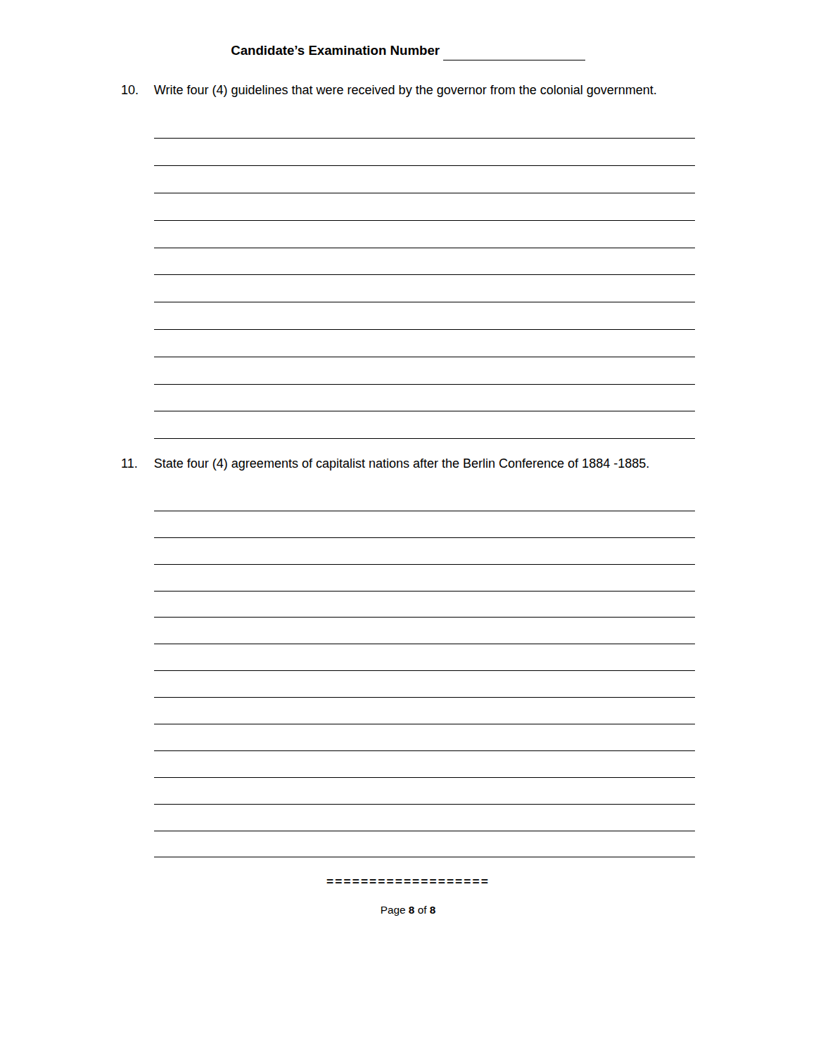Candidate’s Examination Number
10. Write four (4) guidelines that were received by the governor from the colonial government.
11. State four (4) agreements of capitalist nations after the Berlin Conference of 1884 -1885.
===================
Page 8 of 8